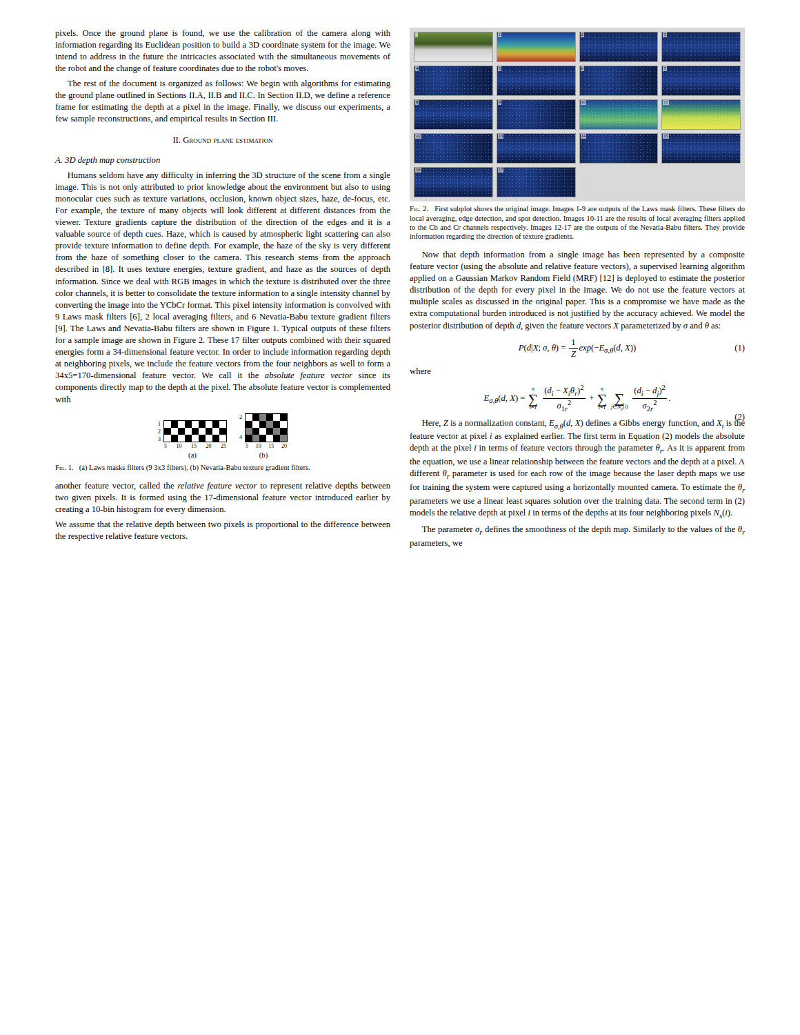pixels. Once the ground plane is found, we use the calibration of the camera along with information regarding its Euclidean position to build a 3D coordinate system for the image. We intend to address in the future the intricacies associated with the simultaneous movements of the robot and the change of feature coordinates due to the robot's moves.
The rest of the document is organized as follows: We begin with algorithms for estimating the ground plane outlined in Sections II.A, II.B and II.C. In Section II.D, we define a reference frame for estimating the depth at a pixel in the image. Finally, we discuss our experiments, a few sample reconstructions, and empirical results in Section III.
II. Ground plane estimation
A. 3D depth map construction
Humans seldom have any difficulty in inferring the 3D structure of the scene from a single image. This is not only attributed to prior knowledge about the environment but also to using monocular cues such as texture variations, occlusion, known object sizes, haze, de-focus, etc. For example, the texture of many objects will look different at different distances from the viewer. Texture gradients capture the distribution of the direction of the edges and it is a valuable source of depth cues. Haze, which is caused by atmospheric light scattering can also provide texture information to define depth. For example, the haze of the sky is very different from the haze of something closer to the camera. This research stems from the approach described in [8]. It uses texture energies, texture gradient, and haze as the sources of depth information. Since we deal with RGB images in which the texture is distributed over the three color channels, it is better to consolidate the texture information to a single intensity channel by converting the image into the YCbCr format. This pixel intensity information is convolved with 9 Laws mask filters [6], 2 local averaging filters, and 6 Nevatia-Babu texture gradient filters [9]. The Laws and Nevatia-Babu filters are shown in Figure 1. Typical outputs of these filters for a sample image are shown in Figure 2. These 17 filter outputs combined with their squared energies form a 34-dimensional feature vector. In order to include information regarding depth at neighboring pixels, we include the feature vectors from the four neighbors as well to form a 34x5=170-dimensional feature vector. We call it the absolute feature vector since its components directly map to the depth at the pixel. The absolute feature vector is complemented with
123
510152025
(a)
24
5101520
(b)
Fig. 1. (a) Laws masks filters (9 3x3 filters), (b) Nevatia-Babu texture gradient filters.
another feature vector, called the relative feature vector to represent relative depths between two given pixels. It is formed using the 17-dimensional feature vector introduced earlier by creating a 10-bin histogram for every dimension.
We assume that the relative depth between two pixels is proportional to the difference between the respective relative feature vectors.
1
2
3
4
5
6
7
8
9
10
11
12
13
14
15
16
17
Fig. 2. First subplot shows the original image. Images 1-9 are outputs of the Laws mask filters. These filters do local averaging, edge detection, and spot detection. Images 10-11 are the results of local averaging filters applied to the Cb and Cr channels respectively. Images 12-17 are the outputs of the Nevatia-Babu filters. They provide information regarding the direction of texture gradients.
Now that depth information from a single image has been represented by a composite feature vector (using the absolute and relative feature vectors), a supervised learning algorithm applied on a Gaussian Markov Random Field (MRF) [12] is deployed to estimate the posterior distribution of the depth for every pixel in the image. We do not use the feature vectors at multiple scales as discussed in the original paper. This is a compromise we have made as the extra computational burden introduced is not justified by the accuracy achieved. We model the posterior distribution of depth d, given the feature vectors X parameterized by σ and θ as:
P(d|X; σ, θ) = 1 Z exp(−Eσ,θ(d, X)) (1)
where
Eσ,θ(d, X) = n∑i=1 (di − Xi θr)2 σ1r2 + n∑i=1 ∑j∈Ns(i) (di − dj)2 σ2r2.
(2)
Here, Z is a normalization constant, Eσ,θ(d, X) defines a Gibbs energy function, and Xi is the feature vector at pixel i as explained earlier. The first term in Equation (2) models the absolute depth at the pixel i in terms of feature vectors through the parameter θr. As it is apparent from the equation, we use a linear relationship between the feature vectors and the depth at a pixel. A different θr parameter is used for each row of the image because the laser depth maps we use for training the system were captured using a horizontally mounted camera. To estimate the θr parameters we use a linear least squares solution over the training data. The second term in (2) models the relative depth at pixel i in terms of the depths at its four neighboring pixels Ns(i).
The parameter σr defines the smoothness of the depth map. Similarly to the values of the θr parameters, we